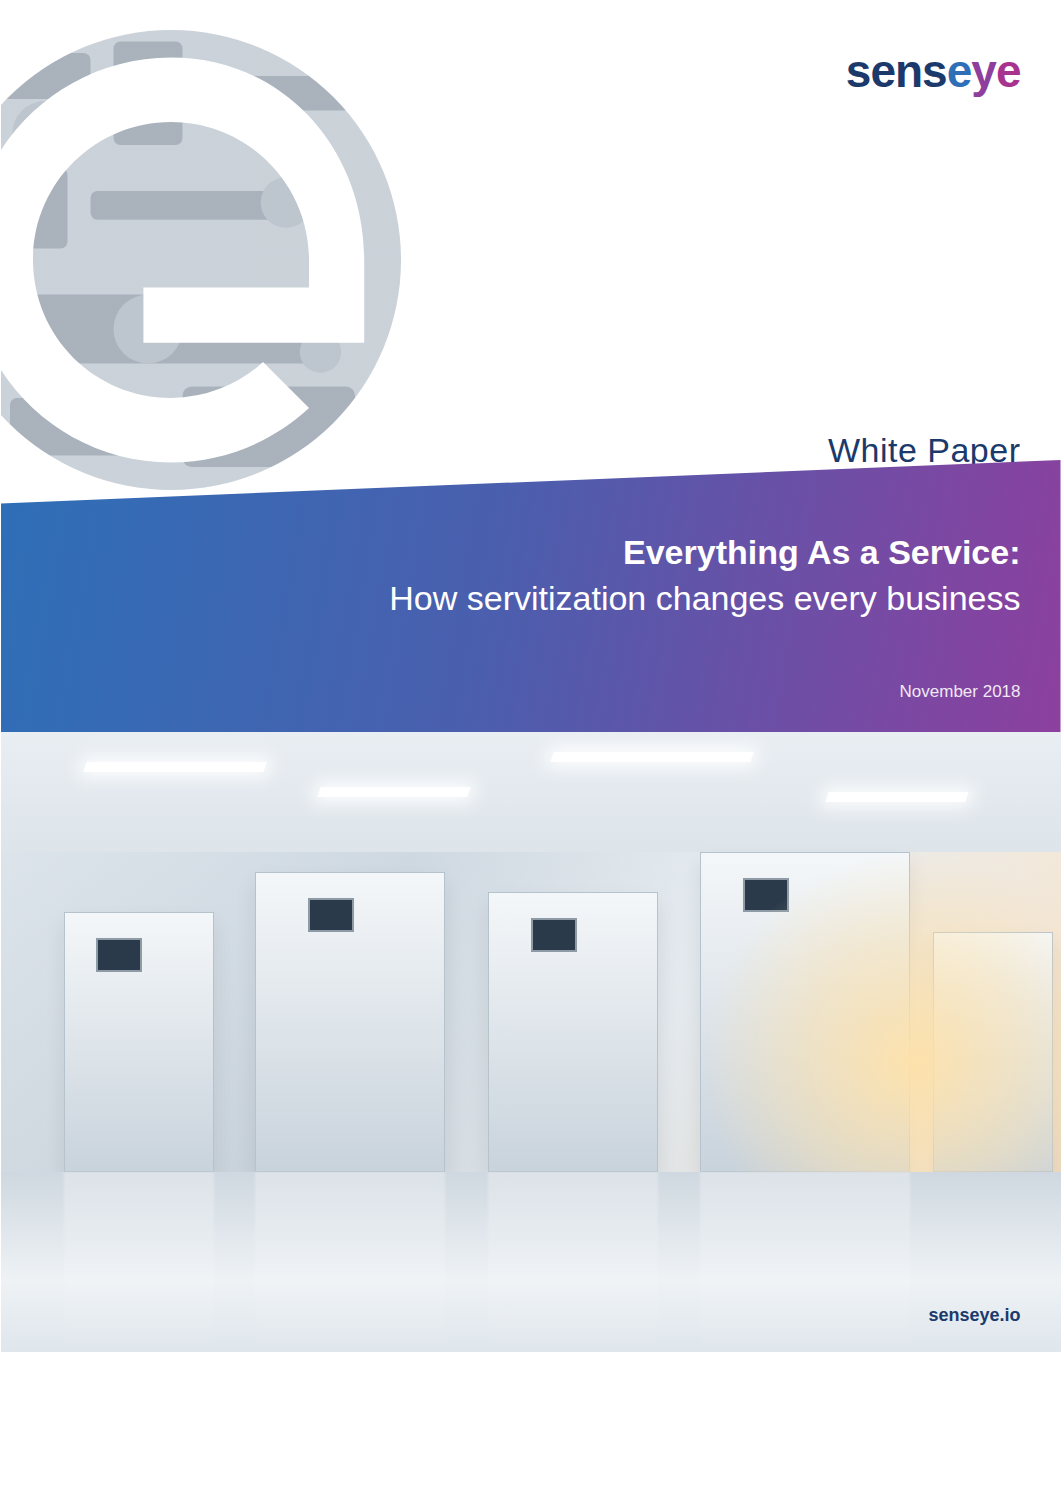sens eye
White Paper
Everything As a Service: How servitization changes every business
November 2018
senseye.io